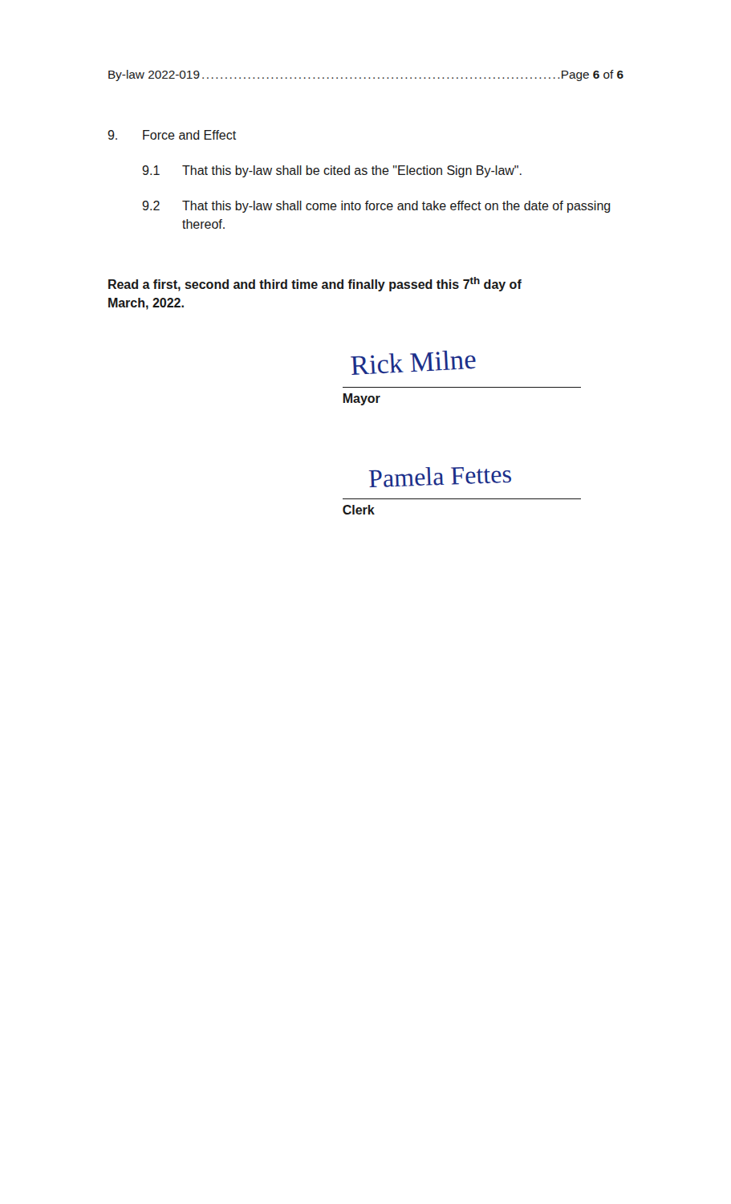By-law 2022-019 .................................................................................................. Page 6 of 6
9. Force and Effect
9.1 That this by-law shall be cited as the "Election Sign By-law".
9.2 That this by-law shall come into force and take effect on the date of passing thereof.
Read a first, second and third time and finally passed this 7th day of March, 2022.
Rick Milne
Mayor
Pamela Fettes
Clerk